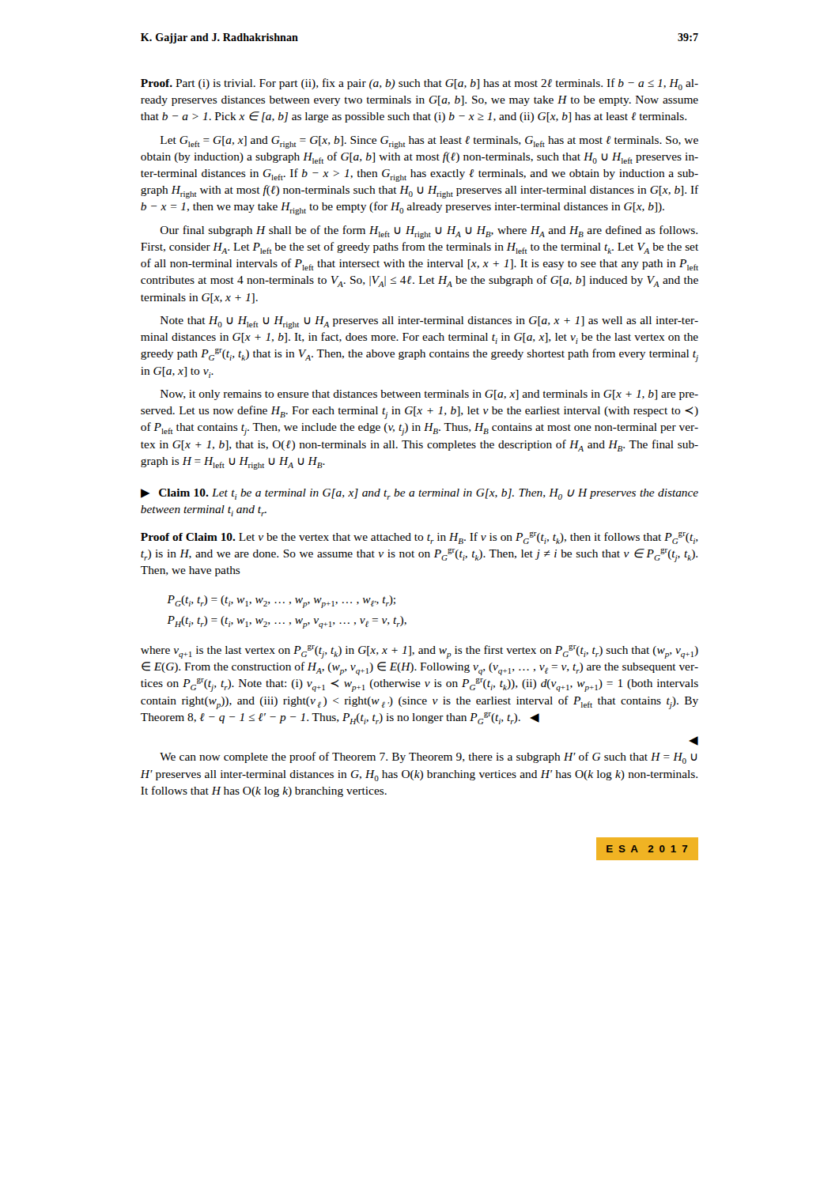K. Gajjar and J. Radhakrishnan 39:7
Proof. Part (i) is trivial. For part (ii), fix a pair (a, b) such that G[a, b] has at most 2ℓ terminals. If b − a ≤ 1, H0 already preserves distances between every two terminals in G[a, b]. So, we may take H to be empty. Now assume that b − a > 1. Pick x ∈ [a, b] as large as possible such that (i) b − x ≥ 1, and (ii) G[x, b] has at least ℓ terminals.
Let Gleft = G[a, x] and Gright = G[x, b]. Since Gright has at least ℓ terminals, Gleft has at most ℓ terminals. So, we obtain (by induction) a subgraph Hleft of G[a, b] with at most f(ℓ) non-terminals, such that H0 ∪ Hleft preserves inter-terminal distances in Gleft. If b − x > 1, then Gright has exactly ℓ terminals, and we obtain by induction a subgraph Hright with at most f(ℓ) non-terminals such that H0 ∪ Hright preserves all inter-terminal distances in G[x, b]. If b − x = 1, then we may take Hright to be empty (for H0 already preserves inter-terminal distances in G[x, b]).
Our final subgraph H shall be of the form Hleft ∪ Hright ∪ HA ∪ HB, where HA and HB are defined as follows. First, consider HA. Let Pleft be the set of greedy paths from the terminals in Hleft to the terminal tk. Let VA be the set of all non-terminal intervals of Pleft that intersect with the interval [x, x + 1]. It is easy to see that any path in Pleft contributes at most 4 non-terminals to VA. So, |VA| ≤ 4ℓ. Let HA be the subgraph of G[a, b] induced by VA and the terminals in G[x, x + 1].
Note that H0 ∪ Hleft ∪ Hright ∪ HA preserves all inter-terminal distances in G[a, x + 1] as well as all inter-terminal distances in G[x + 1, b]. It, in fact, does more. For each terminal ti in G[a, x], let vi be the last vertex on the greedy path PGgr(ti, tk) that is in VA. Then, the above graph contains the greedy shortest path from every terminal tj in G[a, x] to vi.
Now, it only remains to ensure that distances between terminals in G[a, x] and terminals in G[x + 1, b] are preserved. Let us now define HB. For each terminal tj in G[x + 1, b], let v be the earliest interval (with respect to ≺) of Pleft that contains tj. Then, we include the edge (v, tj) in HB. Thus, HB contains at most one non-terminal per vertex in G[x + 1, b], that is, O(ℓ) non-terminals in all. This completes the description of HA and HB. The final subgraph is H = Hleft ∪ Hright ∪ HA ∪ HB.
▶ Claim 10. Let ti be a terminal in G[a, x] and tr be a terminal in G[x, b]. Then, H0 ∪ H preserves the distance between terminal ti and tr.
Proof of Claim 10. Let v be the vertex that we attached to tr in HB. If v is on PGgr(ti, tk), then it follows that PGgr(ti, tr) is in H, and we are done. So we assume that v is not on PGgr(ti, tk). Then, let j ≠ i be such that v ∈ PGgr(tj, tk). Then, we have paths
PG(ti, tr) = (ti, w1, w2, … , wp, wp+1, … , wℓ′, tr);
PH(ti, tr) = (ti, w1, w2, … , wp, vq+1, … , vℓ = v, tr),
where vq+1 is the last vertex on PGgr(tj, tk) in G[x, x + 1], and wp is the first vertex on PGgr(ti, tr) such that (wp, vq+1) ∈ E(G). From the construction of HA, (wp, vq+1) ∈ E(H). Following vq, (vq+1, … , vℓ = v, tr) are the subsequent vertices on PGgr(tj, tr). Note that: (i) vq+1 ≺ wp+1 (otherwise v is on PGgr(ti, tk)), (ii) d(vq+1, wp+1) = 1 (both intervals contain right(wp)), and (iii) right(vℓ) < right(wℓ′) (since v is the earliest interval of Pleft that contains tj). By Theorem 8, ℓ − q − 1 ≤ ℓ′ − p − 1. Thus, PH(ti, tr) is no longer than PGgr(ti, tr). ◀
◀
We can now complete the proof of Theorem 7. By Theorem 9, there is a subgraph H′ of G such that H = H0 ∪ H′ preserves all inter-terminal distances in G, H0 has O(k) branching vertices and H′ has O(k log k) non-terminals. It follows that H has O(k log k) branching vertices.
E S A 2 0 1 7